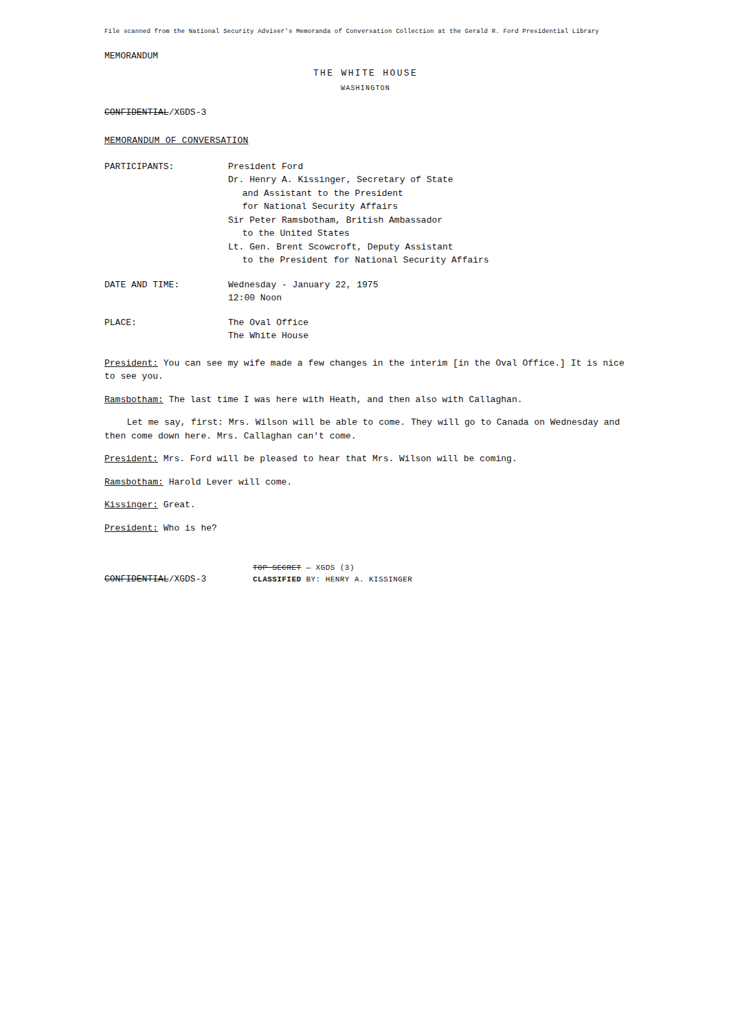File scanned from the National Security Adviser's Memoranda of Conversation Collection at the Gerald R. Ford Presidential Library
MEMORANDUM
THE WHITE HOUSE
WASHINGTON
CONFIDENTIAL/XGDS-3
MEMORANDUM OF CONVERSATION
| PARTICIPANTS: | President Ford Dr. Henry A. Kissinger, Secretary of State and Assistant to the President for National Security Affairs Sir Peter Ramsbotham, British Ambassador to the United States Lt. Gen. Brent Scowcroft, Deputy Assistant to the President for National Security Affairs |
| DATE AND TIME: | Wednesday - January 22, 1975 12:00 Noon |
| PLACE: | The Oval Office The White House |
President: You can see my wife made a few changes in the interim [in the Oval Office.] It is nice to see you.
Ramsbotham: The last time I was here with Heath, and then also with Callaghan.
Let me say, first: Mrs. Wilson will be able to come. They will go to Canada on Wednesday and then come down here. Mrs. Callaghan can't come.
President: Mrs. Ford will be pleased to hear that Mrs. Wilson will be coming.
Ramsbotham: Harold Lever will come.
Kissinger: Great.
President: Who is he?
CONFIDENTIAL/XGDS-3
TOP SECRET — XGDS (3)
CLASSIFIED BY: HENRY A. KISSINGER